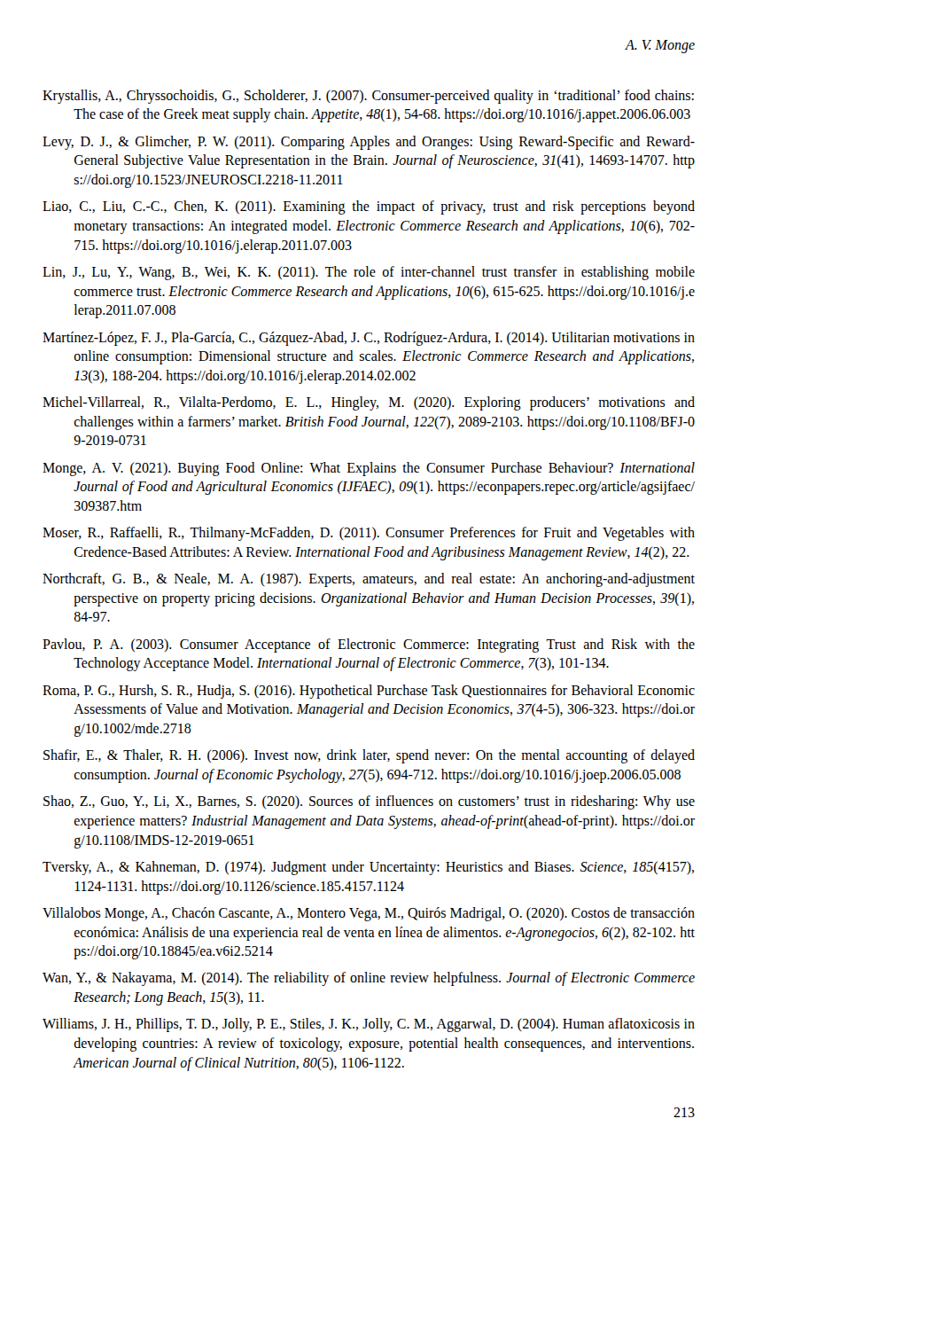A. V. Monge
Krystallis, A., Chryssochoidis, G., Scholderer, J. (2007). Consumer-perceived quality in ‘traditional’ food chains: The case of the Greek meat supply chain. Appetite, 48(1), 54-68. https://doi.org/10.1016/j.appet.2006.06.003
Levy, D. J., & Glimcher, P. W. (2011). Comparing Apples and Oranges: Using Reward-Specific and Reward-General Subjective Value Representation in the Brain. Journal of Neuroscience, 31(41), 14693-14707. https://doi.org/10.1523/JNEUROSCI.2218-11.2011
Liao, C., Liu, C.-C., Chen, K. (2011). Examining the impact of privacy, trust and risk perceptions beyond monetary transactions: An integrated model. Electronic Commerce Research and Applications, 10(6), 702-715. https://doi.org/10.1016/j.elerap.2011.07.003
Lin, J., Lu, Y., Wang, B., Wei, K. K. (2011). The role of inter-channel trust transfer in establishing mobile commerce trust. Electronic Commerce Research and Applications, 10(6), 615-625. https://doi.org/10.1016/j.elerap.2011.07.008
Martínez-López, F. J., Pla-García, C., Gázquez-Abad, J. C., Rodríguez-Ardura, I. (2014). Utilitarian motivations in online consumption: Dimensional structure and scales. Electronic Commerce Research and Applications, 13(3), 188-204. https://doi.org/10.1016/j.elerap.2014.02.002
Michel-Villarreal, R., Vilalta-Perdomo, E. L., Hingley, M. (2020). Exploring producers’ motivations and challenges within a farmers’ market. British Food Journal, 122(7), 2089-2103. https://doi.org/10.1108/BFJ-09-2019-0731
Monge, A. V. (2021). Buying Food Online: What Explains the Consumer Purchase Behaviour? International Journal of Food and Agricultural Economics (IJFAEC), 09(1). https://econpapers.repec.org/article/agsijfaec/309387.htm
Moser, R., Raffaelli, R., Thilmany-McFadden, D. (2011). Consumer Preferences for Fruit and Vegetables with Credence-Based Attributes: A Review. International Food and Agribusiness Management Review, 14(2), 22.
Northcraft, G. B., & Neale, M. A. (1987). Experts, amateurs, and real estate: An anchoring-and-adjustment perspective on property pricing decisions. Organizational Behavior and Human Decision Processes, 39(1), 84-97.
Pavlou, P. A. (2003). Consumer Acceptance of Electronic Commerce: Integrating Trust and Risk with the Technology Acceptance Model. International Journal of Electronic Commerce, 7(3), 101-134.
Roma, P. G., Hursh, S. R., Hudja, S. (2016). Hypothetical Purchase Task Questionnaires for Behavioral Economic Assessments of Value and Motivation. Managerial and Decision Economics, 37(4-5), 306-323. https://doi.org/10.1002/mde.2718
Shafir, E., & Thaler, R. H. (2006). Invest now, drink later, spend never: On the mental accounting of delayed consumption. Journal of Economic Psychology, 27(5), 694-712. https://doi.org/10.1016/j.joep.2006.05.008
Shao, Z., Guo, Y., Li, X., Barnes, S. (2020). Sources of influences on customers’ trust in ridesharing: Why use experience matters? Industrial Management and Data Systems, ahead-of-print(ahead-of-print). https://doi.org/10.1108/IMDS-12-2019-0651
Tversky, A., & Kahneman, D. (1974). Judgment under Uncertainty: Heuristics and Biases. Science, 185(4157), 1124-1131. https://doi.org/10.1126/science.185.4157.1124
Villalobos Monge, A., Chacón Cascante, A., Montero Vega, M., Quirós Madrigal, O. (2020). Costos de transacción económica: Análisis de una experiencia real de venta en línea de alimentos. e-Agronegocios, 6(2), 82-102. https://doi.org/10.18845/ea.v6i2.5214
Wan, Y., & Nakayama, M. (2014). The reliability of online review helpfulness. Journal of Electronic Commerce Research; Long Beach, 15(3), 11.
Williams, J. H., Phillips, T. D., Jolly, P. E., Stiles, J. K., Jolly, C. M., Aggarwal, D. (2004). Human aflatoxicosis in developing countries: A review of toxicology, exposure, potential health consequences, and interventions. American Journal of Clinical Nutrition, 80(5), 1106-1122.
213